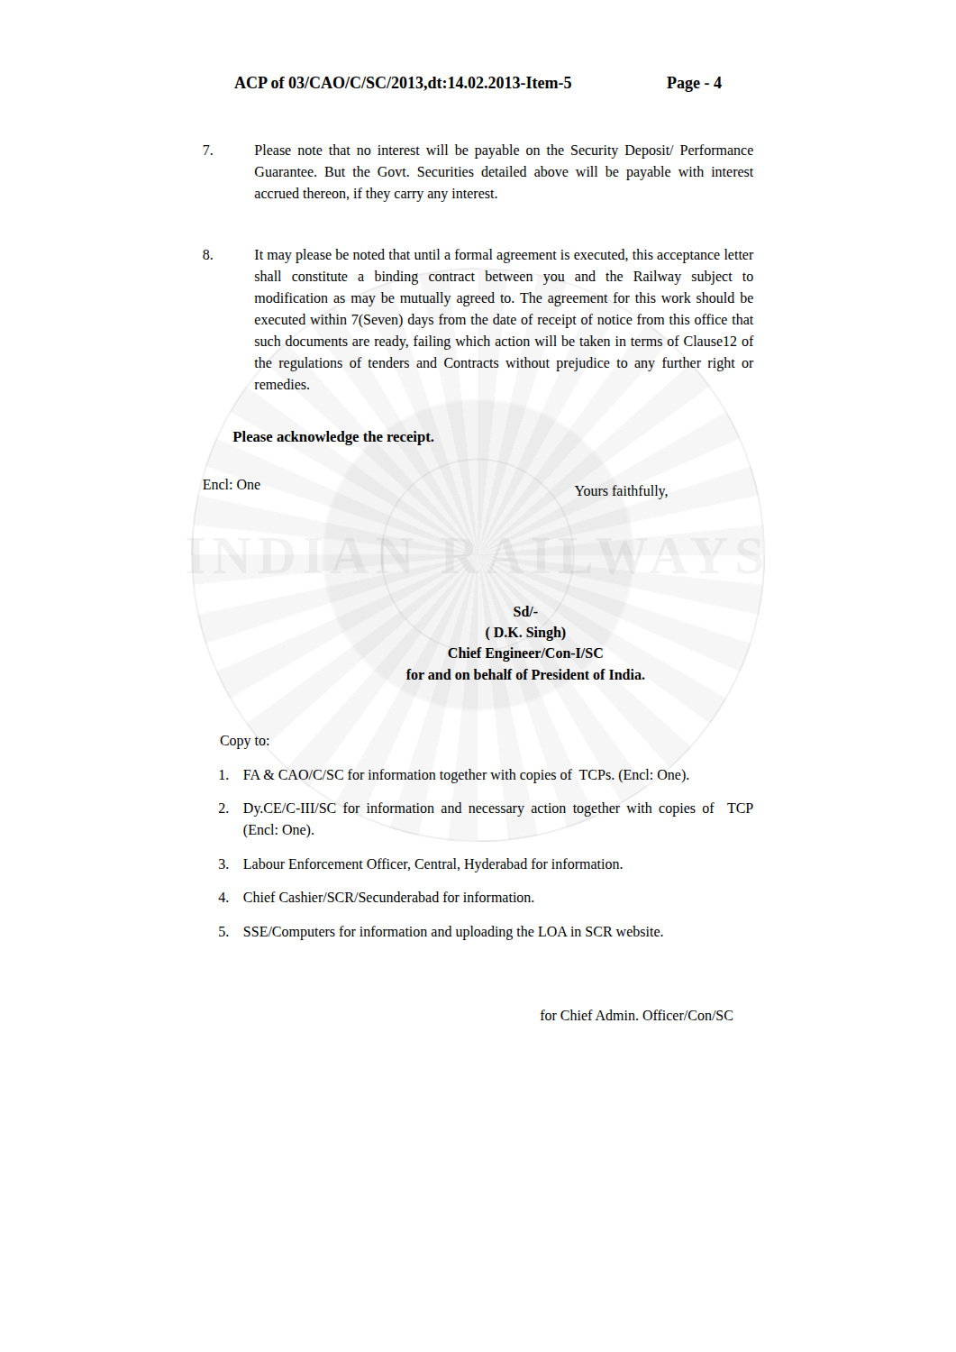ACP of 03/CAO/C/SC/2013,dt:14.02.2013-Item-5 Page - 4
7. Please note that no interest will be payable on the Security Deposit/ Performance Guarantee. But the Govt. Securities detailed above will be payable with interest accrued thereon, if they carry any interest.
8. It may please be noted that until a formal agreement is executed, this acceptance letter shall constitute a binding contract between you and the Railway subject to modification as may be mutually agreed to. The agreement for this work should be executed within 7(Seven) days from the date of receipt of notice from this office that such documents are ready, failing which action will be taken in terms of Clause12 of the regulations of tenders and Contracts without prejudice to any further right or remedies.
Please acknowledge the receipt.
Encl: One
Yours faithfully,
Sd/-
( D.K. Singh)
Chief Engineer/Con-I/SC
for and on behalf of President of India.
Copy to:
FA & CAO/C/SC for information together with copies of TCPs. (Encl: One).
Dy.CE/C-III/SC for information and necessary action together with copies of TCP (Encl: One).
Labour Enforcement Officer, Central, Hyderabad for information.
Chief Cashier/SCR/Secunderabad for information.
SSE/Computers for information and uploading the LOA in SCR website.
for Chief Admin. Officer/Con/SC